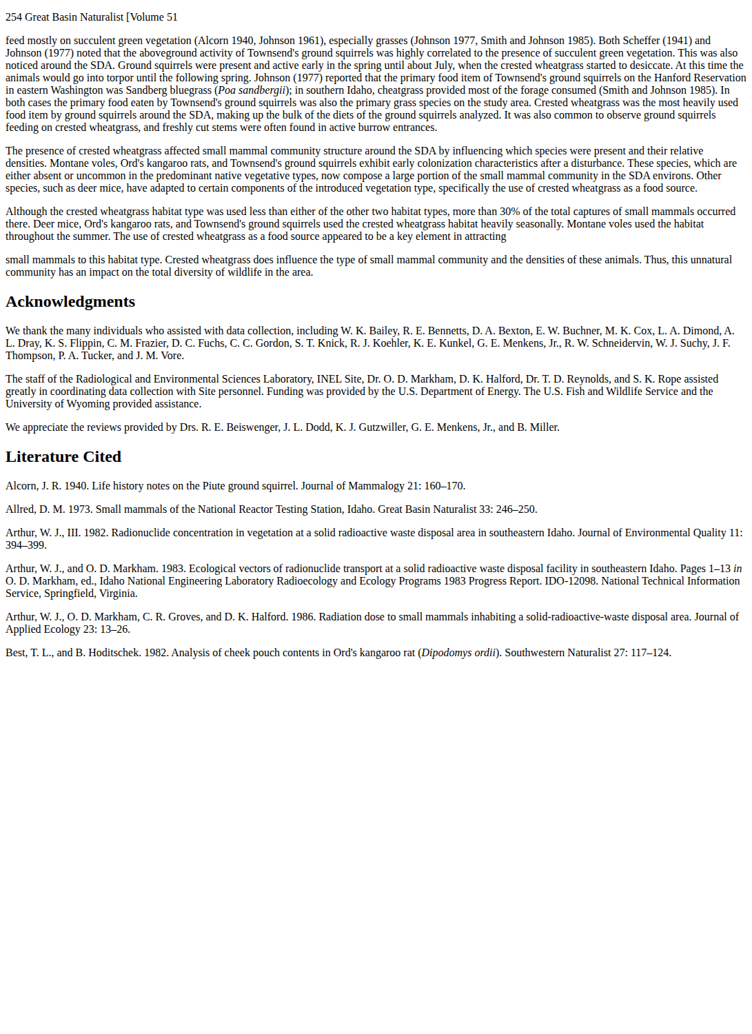254 Great Basin Naturalist [Volume 51
feed mostly on succulent green vegetation (Alcorn 1940, Johnson 1961), especially grasses (Johnson 1977, Smith and Johnson 1985). Both Scheffer (1941) and Johnson (1977) noted that the aboveground activity of Townsend's ground squirrels was highly correlated to the presence of succulent green vegetation. This was also noticed around the SDA. Ground squirrels were present and active early in the spring until about July, when the crested wheatgrass started to desiccate. At this time the animals would go into torpor until the following spring. Johnson (1977) reported that the primary food item of Townsend's ground squirrels on the Hanford Reservation in eastern Washington was Sandberg bluegrass (Poa sandbergii); in southern Idaho, cheatgrass provided most of the forage consumed (Smith and Johnson 1985). In both cases the primary food eaten by Townsend's ground squirrels was also the primary grass species on the study area. Crested wheatgrass was the most heavily used food item by ground squirrels around the SDA, making up the bulk of the diets of the ground squirrels analyzed. It was also common to observe ground squirrels feeding on crested wheatgrass, and freshly cut stems were often found in active burrow entrances.
The presence of crested wheatgrass affected small mammal community structure around the SDA by influencing which species were present and their relative densities. Montane voles, Ord's kangaroo rats, and Townsend's ground squirrels exhibit early colonization characteristics after a disturbance. These species, which are either absent or uncommon in the predominant native vegetative types, now compose a large portion of the small mammal community in the SDA environs. Other species, such as deer mice, have adapted to certain components of the introduced vegetation type, specifically the use of crested wheatgrass as a food source.
Although the crested wheatgrass habitat type was used less than either of the other two habitat types, more than 30% of the total captures of small mammals occurred there. Deer mice, Ord's kangaroo rats, and Townsend's ground squirrels used the crested wheatgrass habitat heavily seasonally. Montane voles used the habitat throughout the summer. The use of crested wheatgrass as a food source appeared to be a key element in attracting
small mammals to this habitat type. Crested wheatgrass does influence the type of small mammal community and the densities of these animals. Thus, this unnatural community has an impact on the total diversity of wildlife in the area.
Acknowledgments
We thank the many individuals who assisted with data collection, including W. K. Bailey, R. E. Bennetts, D. A. Bexton, E. W. Buchner, M. K. Cox, L. A. Dimond, A. L. Dray, K. S. Flippin, C. M. Frazier, D. C. Fuchs, C. C. Gordon, S. T. Knick, R. J. Koehler, K. E. Kunkel, G. E. Menkens, Jr., R. W. Schneidervin, W. J. Suchy, J. F. Thompson, P. A. Tucker, and J. M. Vore.
The staff of the Radiological and Environmental Sciences Laboratory, INEL Site, Dr. O. D. Markham, D. K. Halford, Dr. T. D. Reynolds, and S. K. Rope assisted greatly in coordinating data collection with Site personnel. Funding was provided by the U.S. Department of Energy. The U.S. Fish and Wildlife Service and the University of Wyoming provided assistance.
We appreciate the reviews provided by Drs. R. E. Beiswenger, J. L. Dodd, K. J. Gutzwiller, G. E. Menkens, Jr., and B. Miller.
Literature Cited
Alcorn, J. R. 1940. Life history notes on the Piute ground squirrel. Journal of Mammalogy 21: 160–170.
Allred, D. M. 1973. Small mammals of the National Reactor Testing Station, Idaho. Great Basin Naturalist 33: 246–250.
Arthur, W. J., III. 1982. Radionuclide concentration in vegetation at a solid radioactive waste disposal area in southeastern Idaho. Journal of Environmental Quality 11: 394–399.
Arthur, W. J., and O. D. Markham. 1983. Ecological vectors of radionuclide transport at a solid radioactive waste disposal facility in southeastern Idaho. Pages 1–13 in O. D. Markham, ed., Idaho National Engineering Laboratory Radioecology and Ecology Programs 1983 Progress Report. IDO-12098. National Technical Information Service, Springfield, Virginia.
Arthur, W. J., O. D. Markham, C. R. Groves, and D. K. Halford. 1986. Radiation dose to small mammals inhabiting a solid-radioactive-waste disposal area. Journal of Applied Ecology 23: 13–26.
Best, T. L., and B. Hoditschek. 1982. Analysis of cheek pouch contents in Ord's kangaroo rat (Dipodomys ordii). Southwestern Naturalist 27: 117–124.